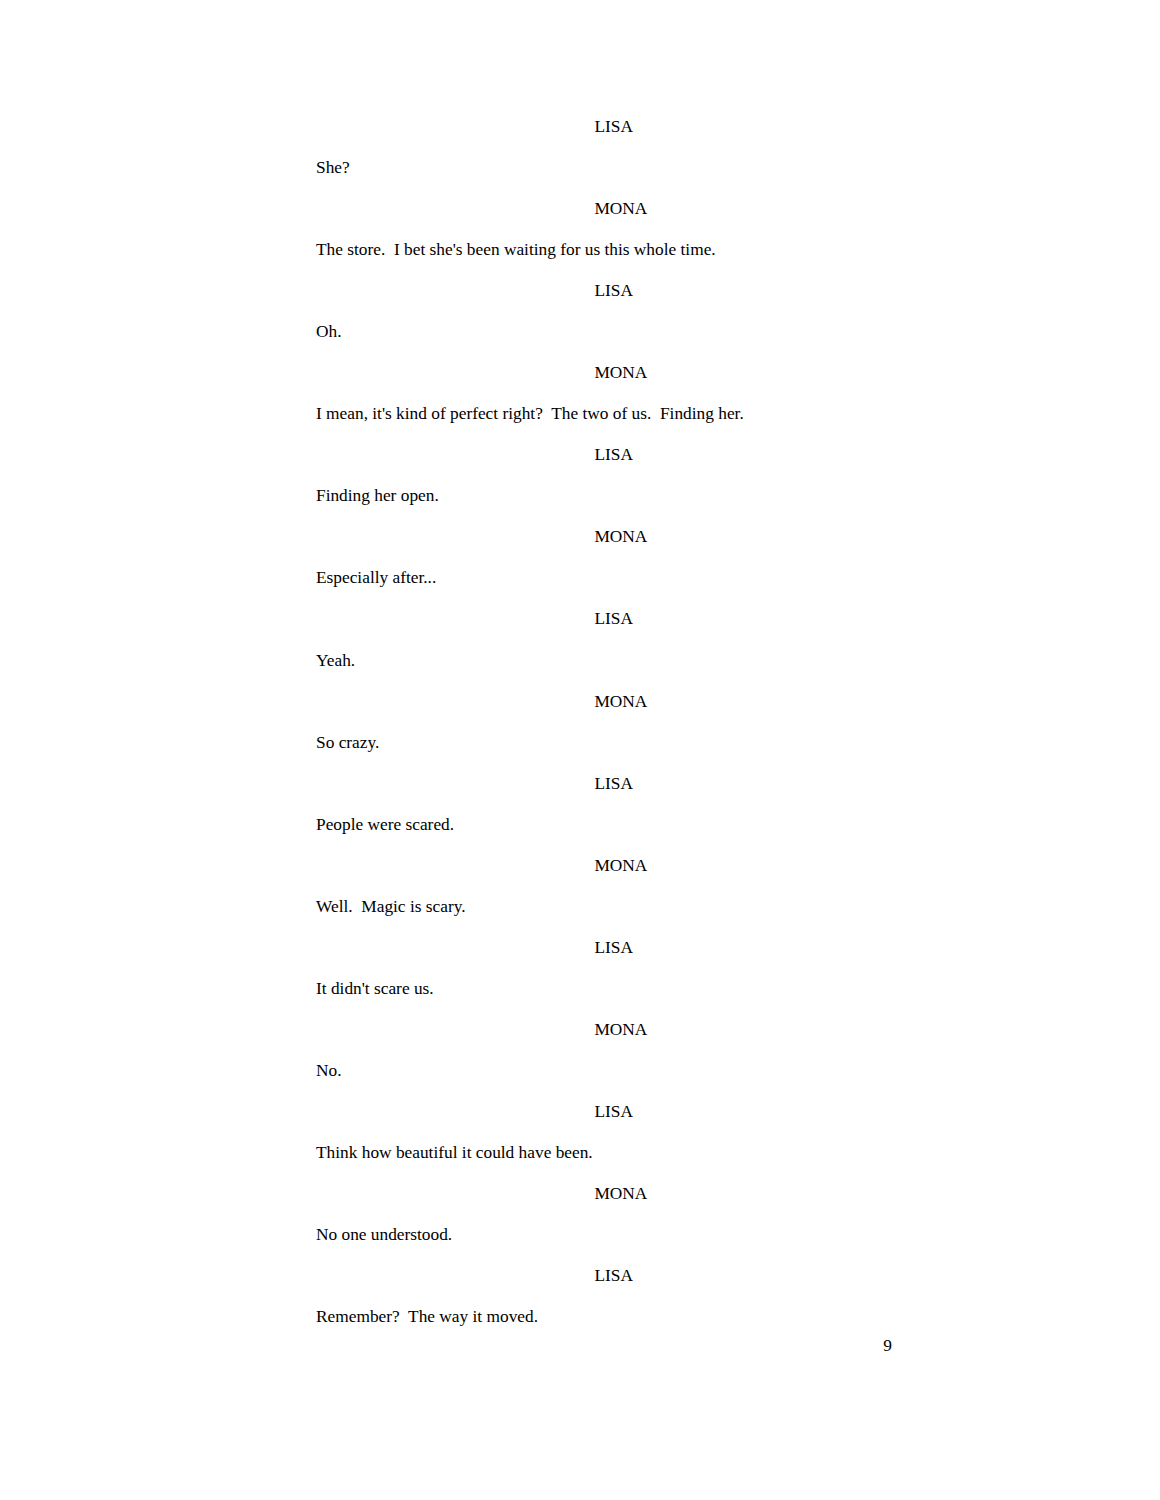LISA
She?
MONA
The store. I bet she's been waiting for us this whole time.
LISA
Oh.
MONA
I mean, it's kind of perfect right? The two of us. Finding her.
LISA
Finding her open.
MONA
Especially after...
LISA
Yeah.
MONA
So crazy.
LISA
People were scared.
MONA
Well. Magic is scary.
LISA
It didn't scare us.
MONA
No.
LISA
Think how beautiful it could have been.
MONA
No one understood.
LISA
Remember? The way it moved.
9